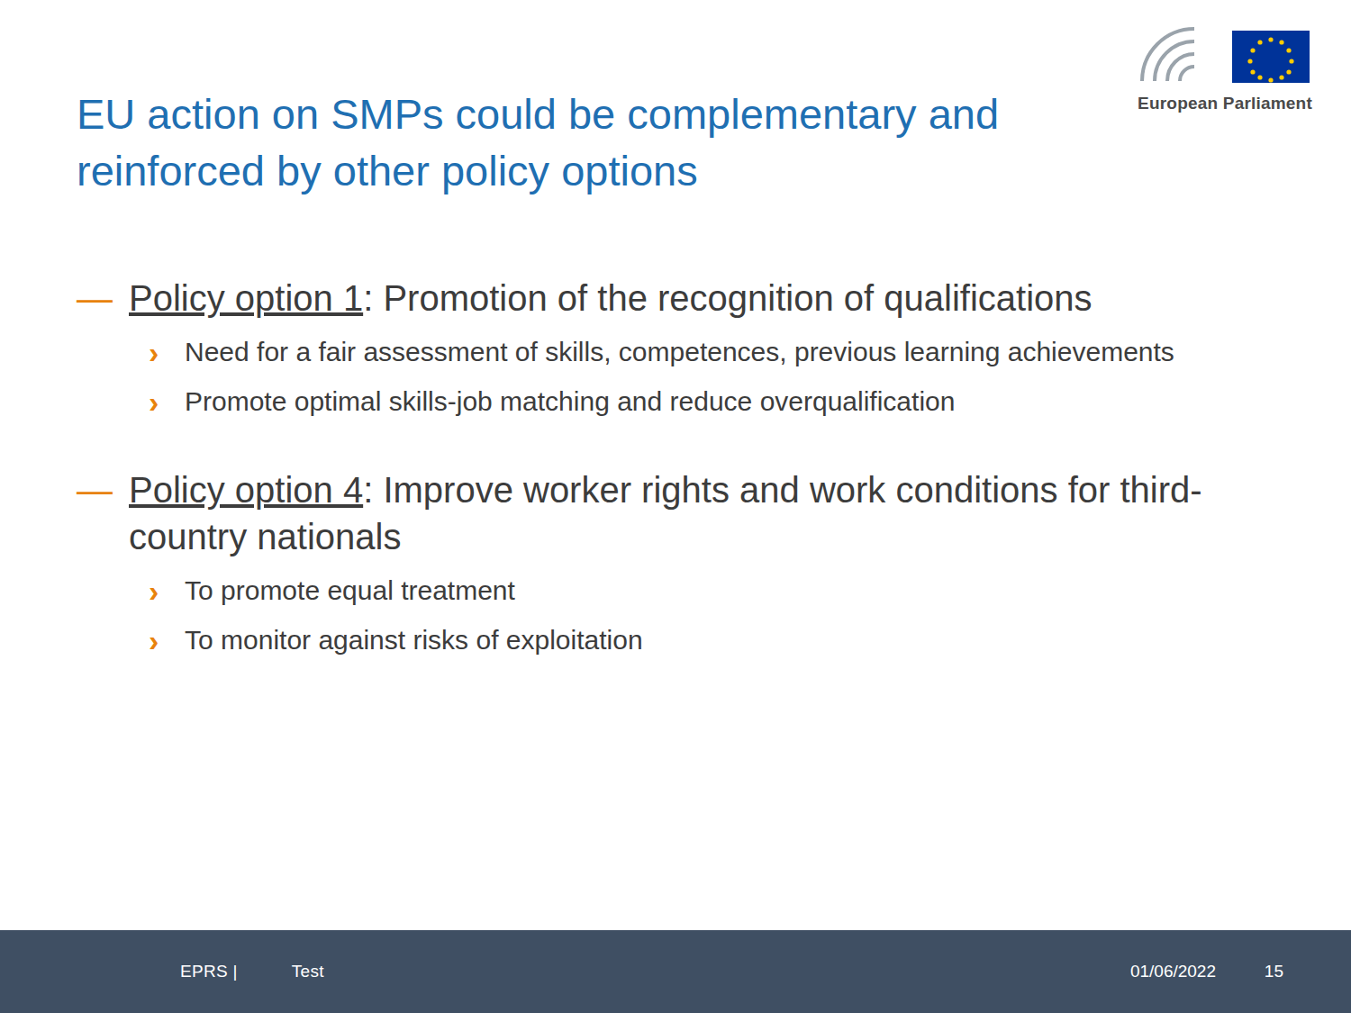European Parliament
EU action on SMPs could be complementary and reinforced by other policy options
Policy option 1: Promotion of the recognition of qualifications
Need for a fair assessment of skills, competences, previous learning achievements
Promote optimal skills-job matching and reduce overqualification
Policy option 4: Improve worker rights and work conditions for third-country nationals
To promote equal treatment
To monitor against risks of exploitation
EPRS | Test
01/06/2022
15